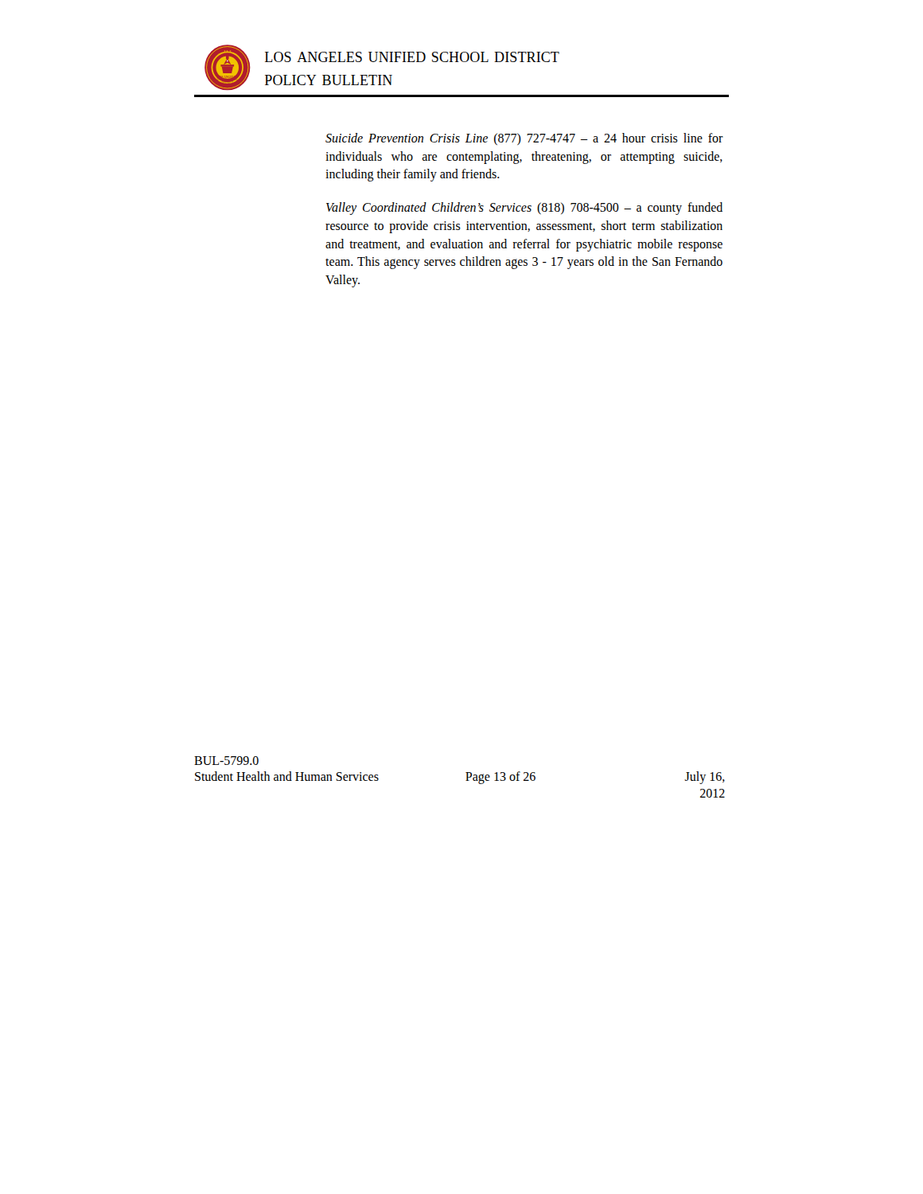LOS ANGELES UNIFIED SCHOOL DISTRICT ★ ★ ★
Los Angeles Unified School District
Policy Bulletin
Suicide Prevention Crisis Line (877) 727-4747 – a 24 hour crisis line for individuals who are contemplating, threatening, or attempting suicide, including their family and friends.
Valley Coordinated Children’s Services (818) 708-4500 – a county funded resource to provide crisis intervention, assessment, short term stabilization and treatment, and evaluation and referral for psychiatric mobile response team. This agency serves children ages 3 - 17 years old in the San Fernando Valley.
BUL-5799.0
Student Health and Human Services
Page 13 of 26
July 16, 2012